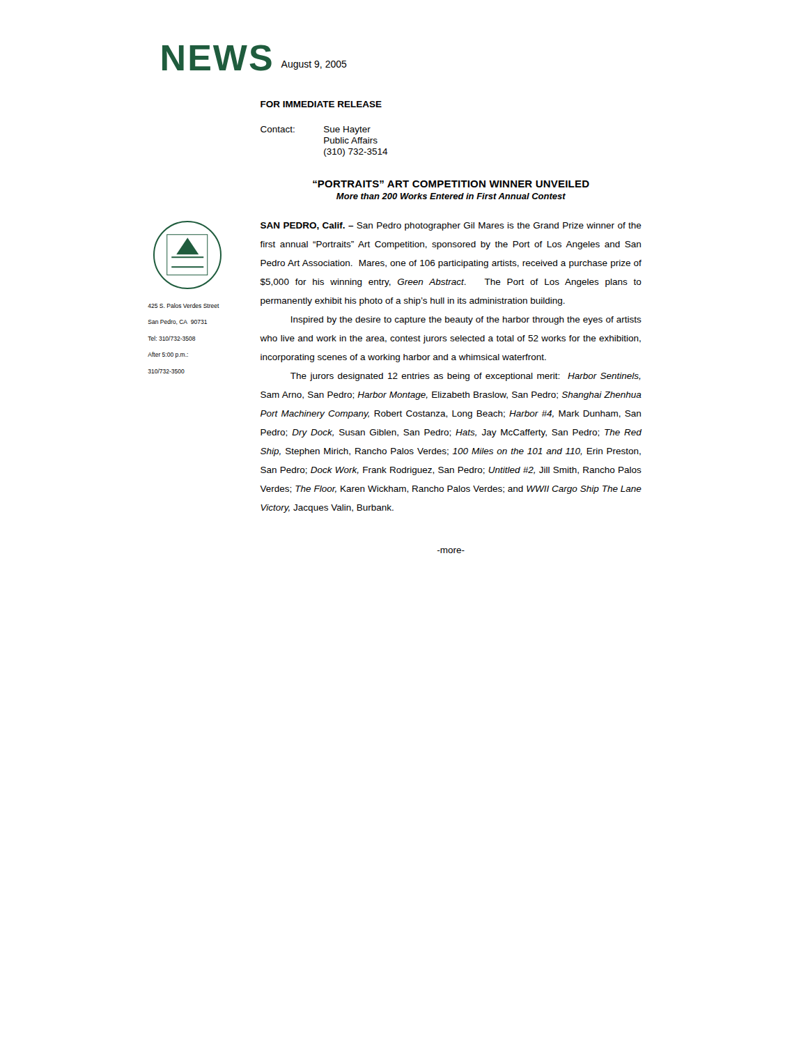NEWS August 9, 2005
425 S. Palos Verdes Street
San Pedro, CA 90731
Tel: 310/732-3508
After 5:00 p.m.:
310/732-3500
FOR IMMEDIATE RELEASE
| Contact: | Sue Hayter |
| | Public Affairs |
| | (310) 732-3514 |
“PORTRAITS” ART COMPETITION WINNER UNVEILED
More than 200 Works Entered in First Annual Contest
SAN PEDRO, Calif. – San Pedro photographer Gil Mares is the Grand Prize winner of the first annual “Portraits” Art Competition, sponsored by the Port of Los Angeles and San Pedro Art Association. Mares, one of 106 participating artists, received a purchase prize of $5,000 for his winning entry, Green Abstract. The Port of Los Angeles plans to permanently exhibit his photo of a ship’s hull in its administration building.
Inspired by the desire to capture the beauty of the harbor through the eyes of artists who live and work in the area, contest jurors selected a total of 52 works for the exhibition, incorporating scenes of a working harbor and a whimsical waterfront.
The jurors designated 12 entries as being of exceptional merit: Harbor Sentinels, Sam Arno, San Pedro; Harbor Montage, Elizabeth Braslow, San Pedro; Shanghai Zhenhua Port Machinery Company, Robert Costanza, Long Beach; Harbor #4, Mark Dunham, San Pedro; Dry Dock, Susan Giblen, San Pedro; Hats, Jay McCafferty, San Pedro; The Red Ship, Stephen Mirich, Rancho Palos Verdes; 100 Miles on the 101 and 110, Erin Preston, San Pedro; Dock Work, Frank Rodriguez, San Pedro; Untitled #2, Jill Smith, Rancho Palos Verdes; The Floor, Karen Wickham, Rancho Palos Verdes; and WWII Cargo Ship The Lane Victory, Jacques Valin, Burbank.
-more-